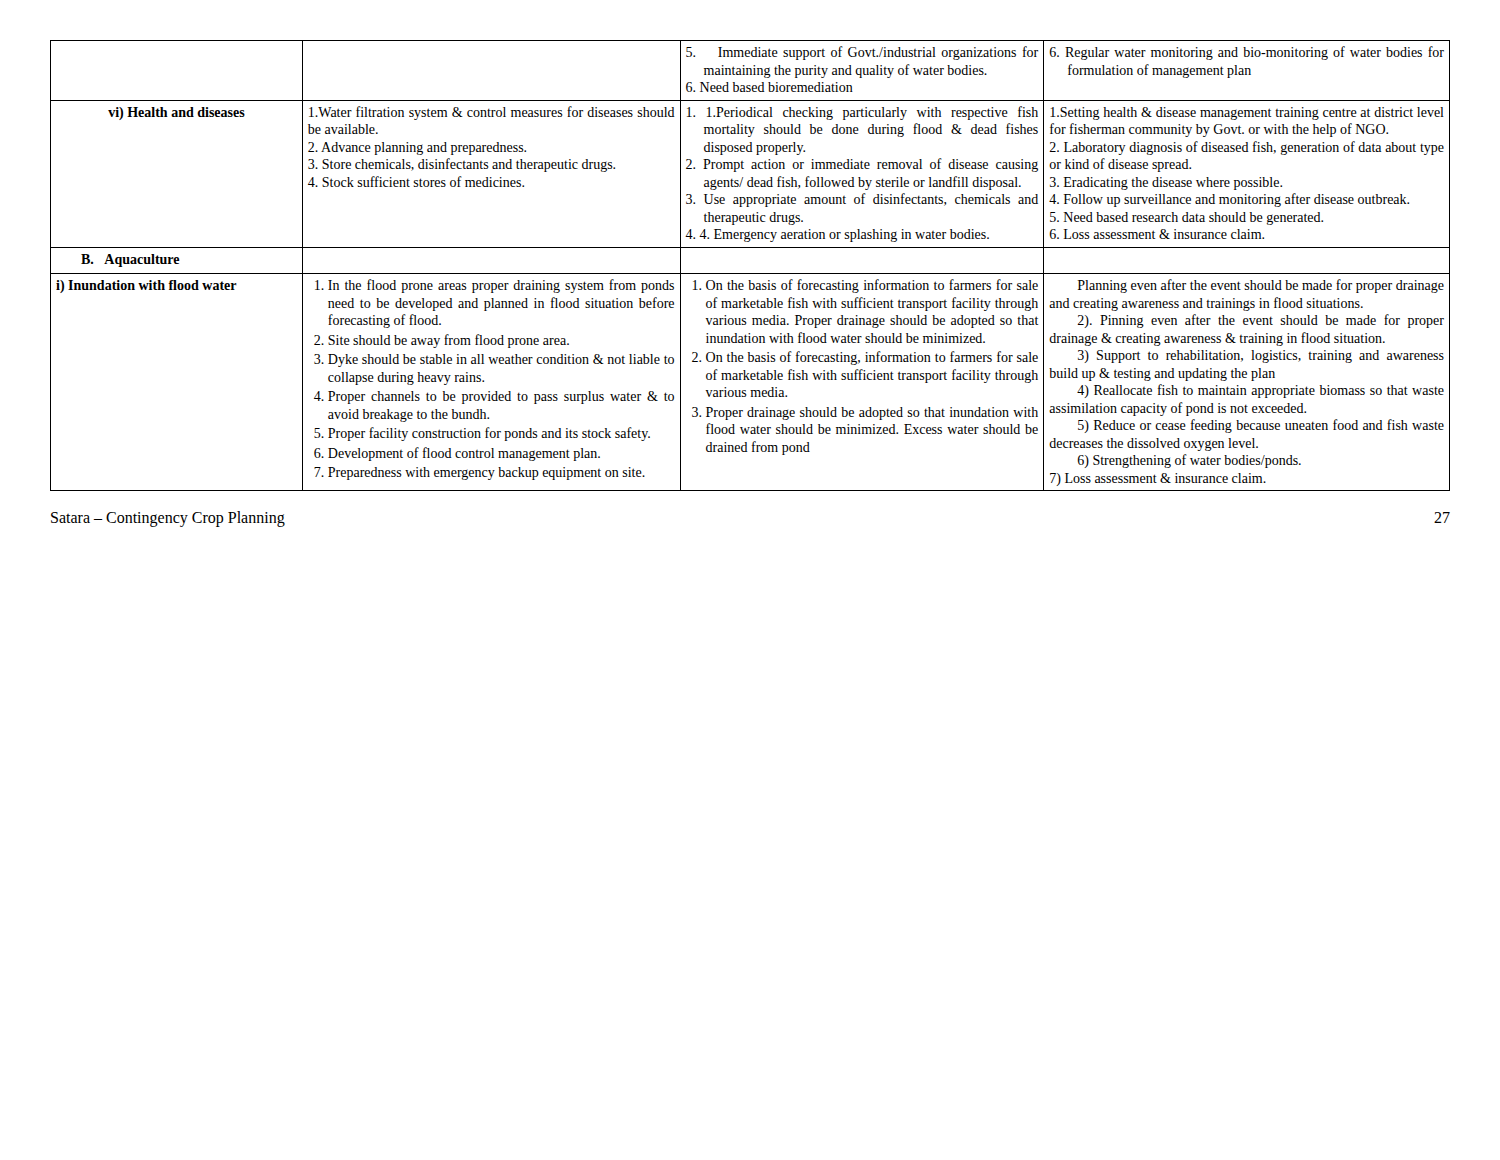| | | 5. Immediate support of Govt./industrial organizations for maintaining the purity and quality of water bodies. 6. Need based bioremediation | 6. Regular water monitoring and bio-monitoring of water bodies for formulation of management plan |
| vi) Health and diseases | 1.Water filtration system & control measures for diseases should be available. 2. Advance planning and preparedness. 3. Store chemicals, disinfectants and therapeutic drugs. 4. Stock sufficient stores of medicines. | 1. 1.Periodical checking particularly with respective fish mortality should be done during flood & dead fishes disposed properly. 2. Prompt action or immediate removal of disease causing agents/ dead fish, followed by sterile or landfill disposal. 3. Use appropriate amount of disinfectants, chemicals and therapeutic drugs. 4. 4. Emergency aeration or splashing in water bodies. | 1.Setting health & disease management training centre at district level for fisherman community by Govt. or with the help of NGO. 2. Laboratory diagnosis of diseased fish, generation of data about type or kind of disease spread. 3. Eradicating the disease where possible. 4. Follow up surveillance and monitoring after disease outbreak. 5. Need based research data should be generated. 6. Loss assessment & insurance claim. |
| B. Aquaculture | | | |
| i) Inundation with flood water | In the flood prone areas proper draining system from ponds need to be developed and planned in flood situation before forecasting of flood. Site should be away from flood prone area. Dyke should be stable in all weather condition & not liable to collapse during heavy rains. Proper channels to be provided to pass surplus water & to avoid breakage to the bundh. Proper facility construction for ponds and its stock safety. Development of flood control management plan. Preparedness with emergency backup equipment on site. | On the basis of forecasting information to farmers for sale of marketable fish with sufficient transport facility through various media. Proper drainage should be adopted so that inundation with flood water should be minimized. On the basis of forecasting, information to farmers for sale of marketable fish with sufficient transport facility through various media. Proper drainage should be adopted so that inundation with flood water should be minimized. Excess water should be drained from pond | Planning even after the event should be made for proper drainage and creating awareness and trainings in flood situations. 2). Pinning even after the event should be made for proper drainage & creating awareness & training in flood situation. 3) Support to rehabilitation, logistics, training and awareness build up & testing and updating the plan 4) Reallocate fish to maintain appropriate biomass so that waste assimilation capacity of pond is not exceeded. 5) Reduce or cease feeding because uneaten food and fish waste decreases the dissolved oxygen level. 6) Strengthening of water bodies/ponds. 7) Loss assessment & insurance claim. |
Satara – Contingency Crop Planning 27